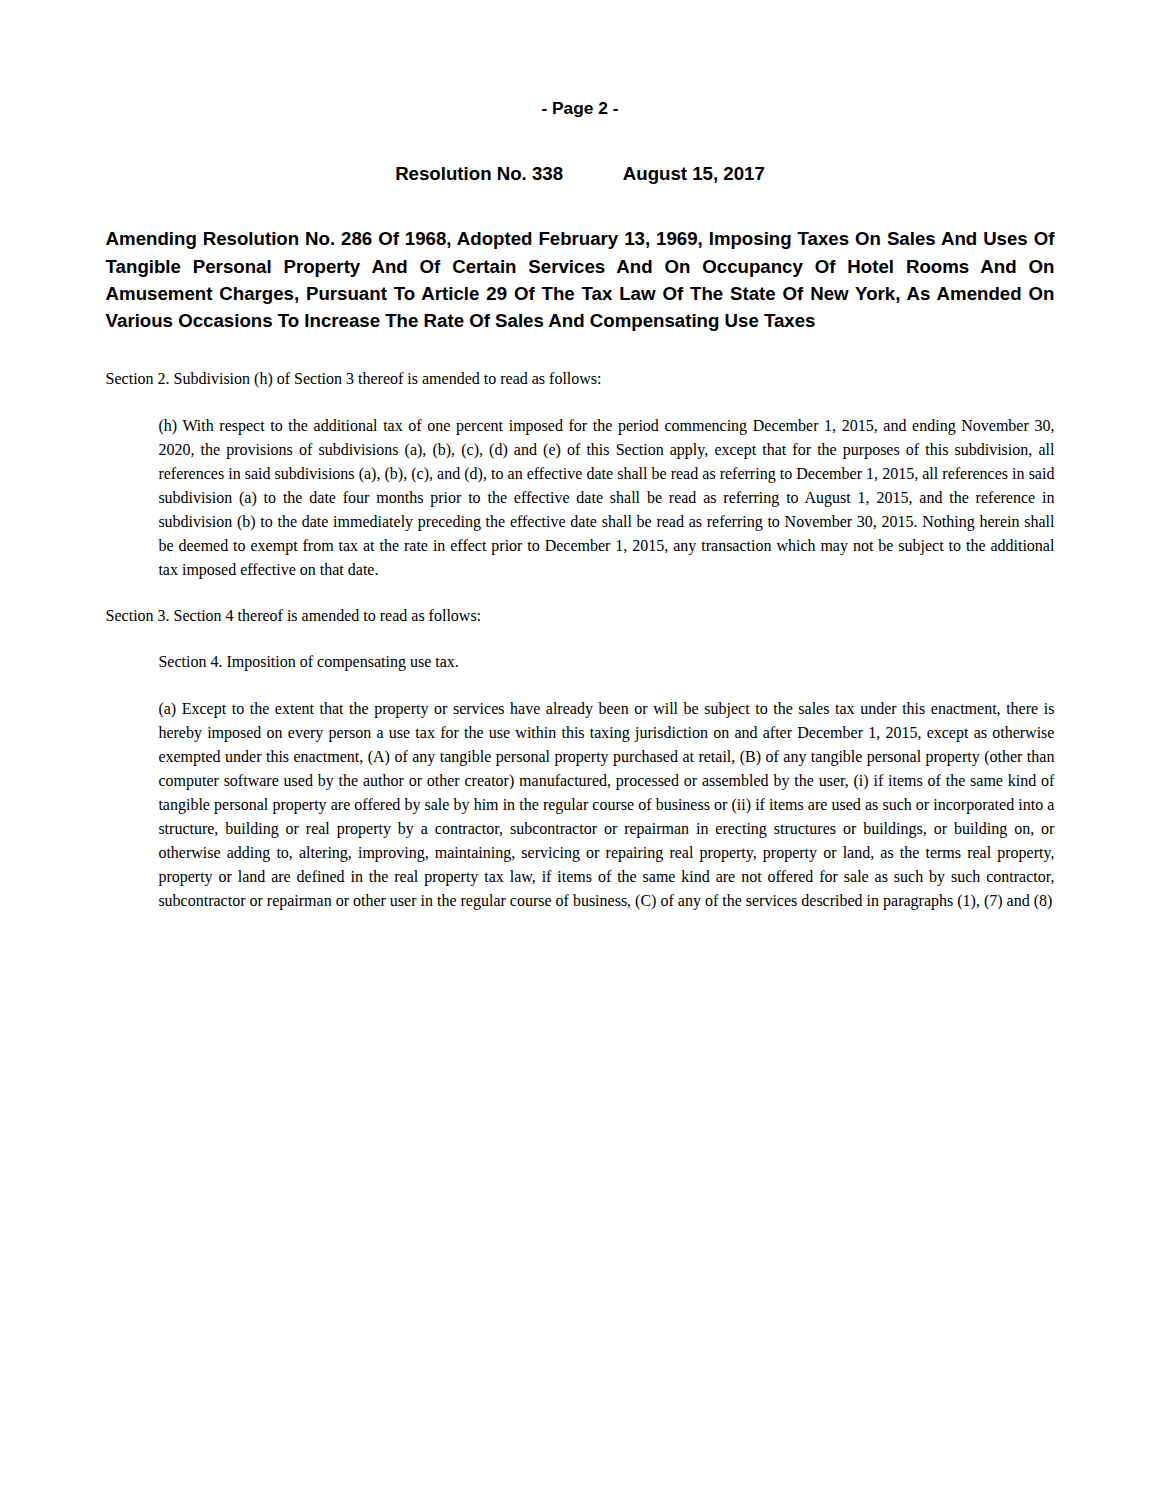- Page 2 -
Resolution No. 338 August 15, 2017
Amending Resolution No. 286 Of 1968, Adopted February 13, 1969, Imposing Taxes On Sales And Uses Of Tangible Personal Property And Of Certain Services And On Occupancy Of Hotel Rooms And On Amusement Charges, Pursuant To Article 29 Of The Tax Law Of The State Of New York, As Amended On Various Occasions To Increase The Rate Of Sales And Compensating Use Taxes
Section 2. Subdivision (h) of Section 3 thereof is amended to read as follows:
(h) With respect to the additional tax of one percent imposed for the period commencing December 1, 2015, and ending November 30, 2020, the provisions of subdivisions (a), (b), (c), (d) and (e) of this Section apply, except that for the purposes of this subdivision, all references in said subdivisions (a), (b), (c), and (d), to an effective date shall be read as referring to December 1, 2015, all references in said subdivision (a) to the date four months prior to the effective date shall be read as referring to August 1, 2015, and the reference in subdivision (b) to the date immediately preceding the effective date shall be read as referring to November 30, 2015. Nothing herein shall be deemed to exempt from tax at the rate in effect prior to December 1, 2015, any transaction which may not be subject to the additional tax imposed effective on that date.
Section 3. Section 4 thereof is amended to read as follows:
Section 4. Imposition of compensating use tax.
(a) Except to the extent that the property or services have already been or will be subject to the sales tax under this enactment, there is hereby imposed on every person a use tax for the use within this taxing jurisdiction on and after December 1, 2015, except as otherwise exempted under this enactment, (A) of any tangible personal property purchased at retail, (B) of any tangible personal property (other than computer software used by the author or other creator) manufactured, processed or assembled by the user, (i) if items of the same kind of tangible personal property are offered by sale by him in the regular course of business or (ii) if items are used as such or incorporated into a structure, building or real property by a contractor, subcontractor or repairman in erecting structures or buildings, or building on, or otherwise adding to, altering, improving, maintaining, servicing or repairing real property, property or land, as the terms real property, property or land are defined in the real property tax law, if items of the same kind are not offered for sale as such by such contractor, subcontractor or repairman or other user in the regular course of business, (C) of any of the services described in paragraphs (1), (7) and (8)